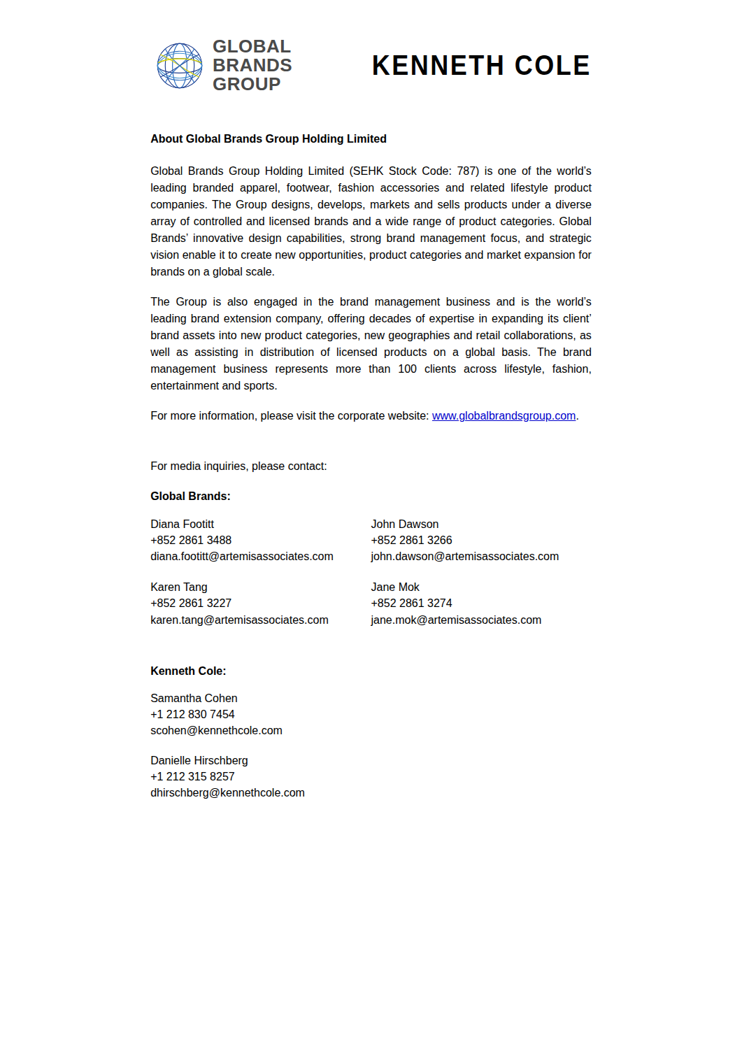GLOBAL BRANDS
GROUP
KENNETH COLE
About Global Brands Group Holding Limited
Global Brands Group Holding Limited (SEHK Stock Code: 787) is one of the world’s leading branded apparel, footwear, fashion accessories and related lifestyle product companies. The Group designs, develops, markets and sells products under a diverse array of controlled and licensed brands and a wide range of product categories. Global Brands’ innovative design capabilities, strong brand management focus, and strategic vision enable it to create new opportunities, product categories and market expansion for brands on a global scale.
The Group is also engaged in the brand management business and is the world’s leading brand extension company, offering decades of expertise in expanding its client’ brand assets into new product categories, new geographies and retail collaborations, as well as assisting in distribution of licensed products on a global basis. The brand management business represents more than 100 clients across lifestyle, fashion, entertainment and sports.
For more information, please visit the corporate website: www.globalbrandsgroup.com.
For media inquiries, please contact:
Global Brands:
| Diana Footitt +852 2861 3488 diana.footitt@artemisassociates.com | John Dawson +852 2861 3266 john.dawson@artemisassociates.com |
| Karen Tang +852 2861 3227 karen.tang@artemisassociates.com | Jane Mok +852 2861 3274 jane.mok@artemisassociates.com |
Kenneth Cole:
Samantha Cohen
+1 212 830 7454
scohen@kennethcole.com
Danielle Hirschberg
+1 212 315 8257
dhirschberg@kennethcole.com